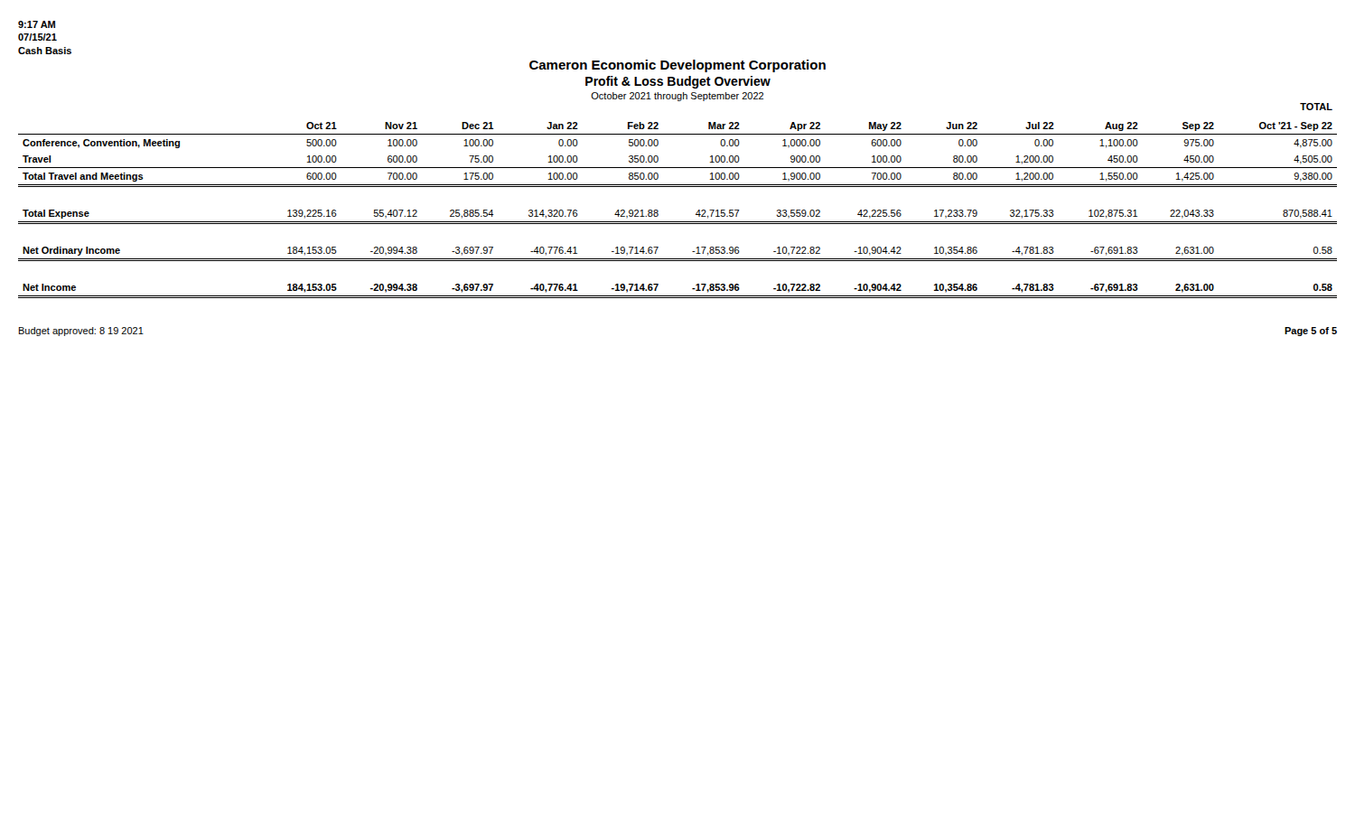9:17 AM
07/15/21
Cash Basis
Cameron Economic Development Corporation
Profit & Loss Budget Overview
October 2021 through September 2022
TOTAL
| | Oct 21 | Nov 21 | Dec 21 | Jan 22 | Feb 22 | Mar 22 | Apr 22 | May 22 | Jun 22 | Jul 22 | Aug 22 | Sep 22 | Oct '21 - Sep 22 |
| --- | --- | --- | --- | --- | --- | --- | --- | --- | --- | --- | --- | --- | --- |
| Conference, Convention, Meeting | 500.00 | 100.00 | 100.00 | 0.00 | 500.00 | 0.00 | 1,000.00 | 600.00 | 0.00 | 0.00 | 1,100.00 | 975.00 | 4,875.00 |
| Travel | 100.00 | 600.00 | 75.00 | 100.00 | 350.00 | 100.00 | 900.00 | 100.00 | 80.00 | 1,200.00 | 450.00 | 450.00 | 4,505.00 |
| Total Travel and Meetings | 600.00 | 700.00 | 175.00 | 100.00 | 850.00 | 100.00 | 1,900.00 | 700.00 | 80.00 | 1,200.00 | 1,550.00 | 1,425.00 | 9,380.00 |
| Total Expense | 139,225.16 | 55,407.12 | 25,885.54 | 314,320.76 | 42,921.88 | 42,715.57 | 33,559.02 | 42,225.56 | 17,233.79 | 32,175.33 | 102,875.31 | 22,043.33 | 870,588.41 |
| Net Ordinary Income | 184,153.05 | -20,994.38 | -3,697.97 | -40,776.41 | -19,714.67 | -17,853.96 | -10,722.82 | -10,904.42 | 10,354.86 | -4,781.83 | -67,691.83 | 2,631.00 | 0.58 |
| Net Income | 184,153.05 | -20,994.38 | -3,697.97 | -40,776.41 | -19,714.67 | -17,853.96 | -10,722.82 | -10,904.42 | 10,354.86 | -4,781.83 | -67,691.83 | 2,631.00 | 0.58 |
Budget approved: 8 19 2021
Page 5 of 5